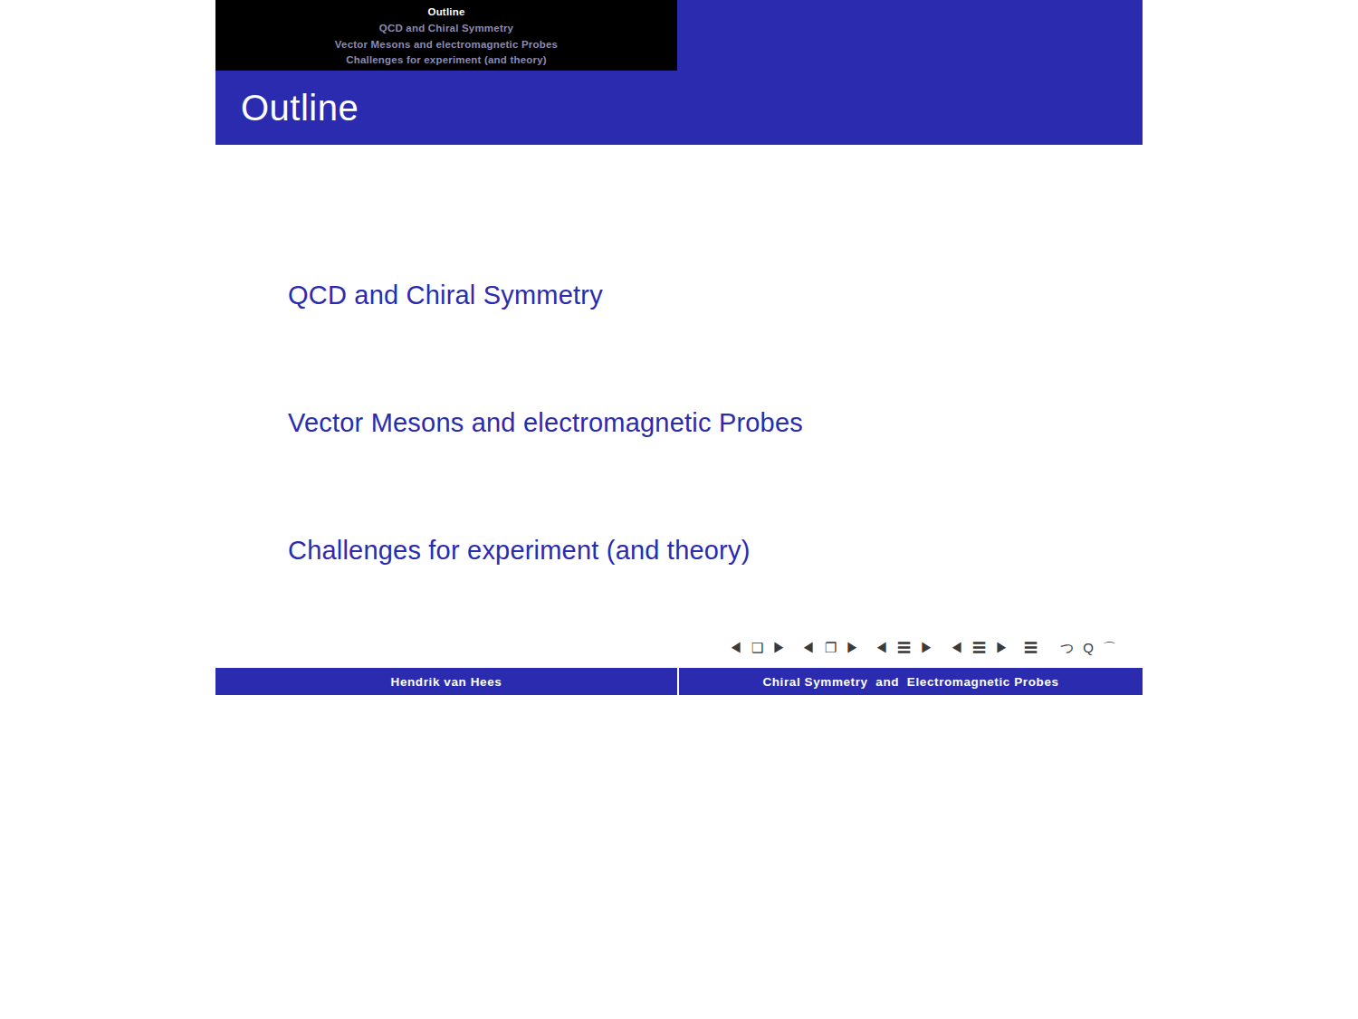Outline
QCD and Chiral Symmetry
Vector Mesons and electromagnetic Probes
Challenges for experiment (and theory)
Outline
QCD and Chiral Symmetry
Vector Mesons and electromagnetic Probes
Challenges for experiment (and theory)
◀ ❑ ▶ ◀ ❐ ▶ ◀ ☰ ▶ ◀ ☰ ▶ ☰ つ Q ⌒
Hendrik van Hees
Chiral Symmetry and Electromagnetic Probes